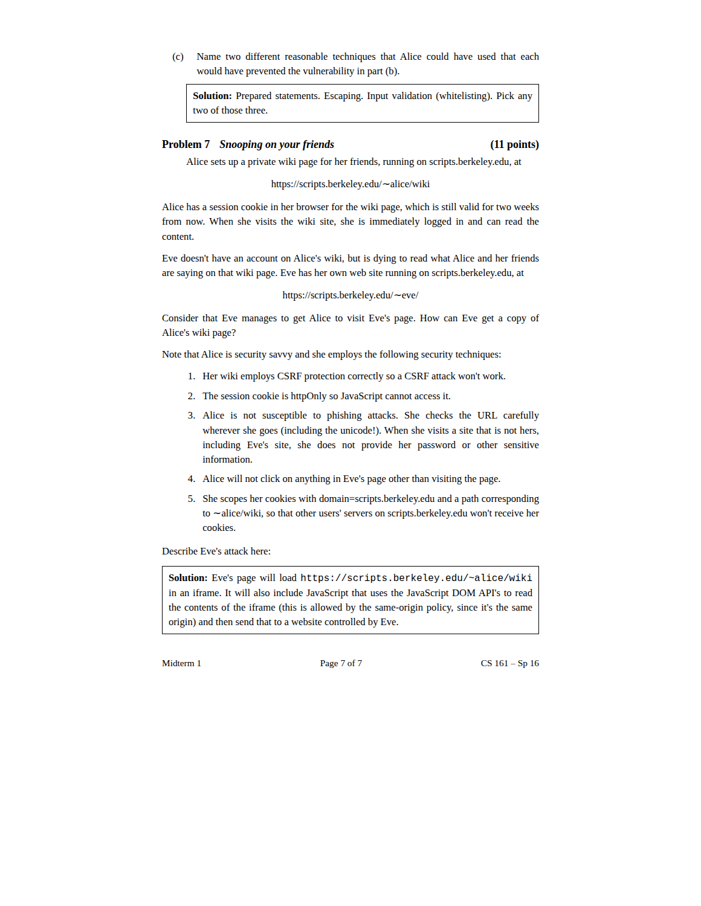(c)
Name two different reasonable techniques that Alice could have used that each would have prevented the vulnerability in part (b).
Solution: Prepared statements. Escaping. Input validation (whitelisting). Pick any two of those three.
Problem 7 Snooping on your friends (11 points)
Alice sets up a private wiki page for her friends, running on scripts.berkeley.edu, at
https://scripts.berkeley.edu/∼alice/wiki
Alice has a session cookie in her browser for the wiki page, which is still valid for two weeks from now. When she visits the wiki site, she is immediately logged in and can read the content.
Eve doesn't have an account on Alice's wiki, but is dying to read what Alice and her friends are saying on that wiki page. Eve has her own web site running on scripts.berkeley.edu, at
https://scripts.berkeley.edu/∼eve/
Consider that Eve manages to get Alice to visit Eve's page. How can Eve get a copy of Alice's wiki page?
Note that Alice is security savvy and she employs the following security techniques:
Her wiki employs CSRF protection correctly so a CSRF attack won't work.
The session cookie is httpOnly so JavaScript cannot access it.
Alice is not susceptible to phishing attacks. She checks the URL carefully wherever she goes (including the unicode!). When she visits a site that is not hers, including Eve's site, she does not provide her password or other sensitive information.
Alice will not click on anything in Eve's page other than visiting the page.
She scopes her cookies with domain=scripts.berkeley.edu and a path corresponding to ∼alice/wiki, so that other users' servers on scripts.berkeley.edu won't receive her cookies.
Describe Eve's attack here:
Solution: Eve's page will load https://scripts.berkeley.edu/~alice/wiki in an iframe. It will also include JavaScript that uses the JavaScript DOM API's to read the contents of the iframe (this is allowed by the same-origin policy, since it's the same origin) and then send that to a website controlled by Eve.
Midterm 1
Page 7 of 7
CS 161 – Sp 16